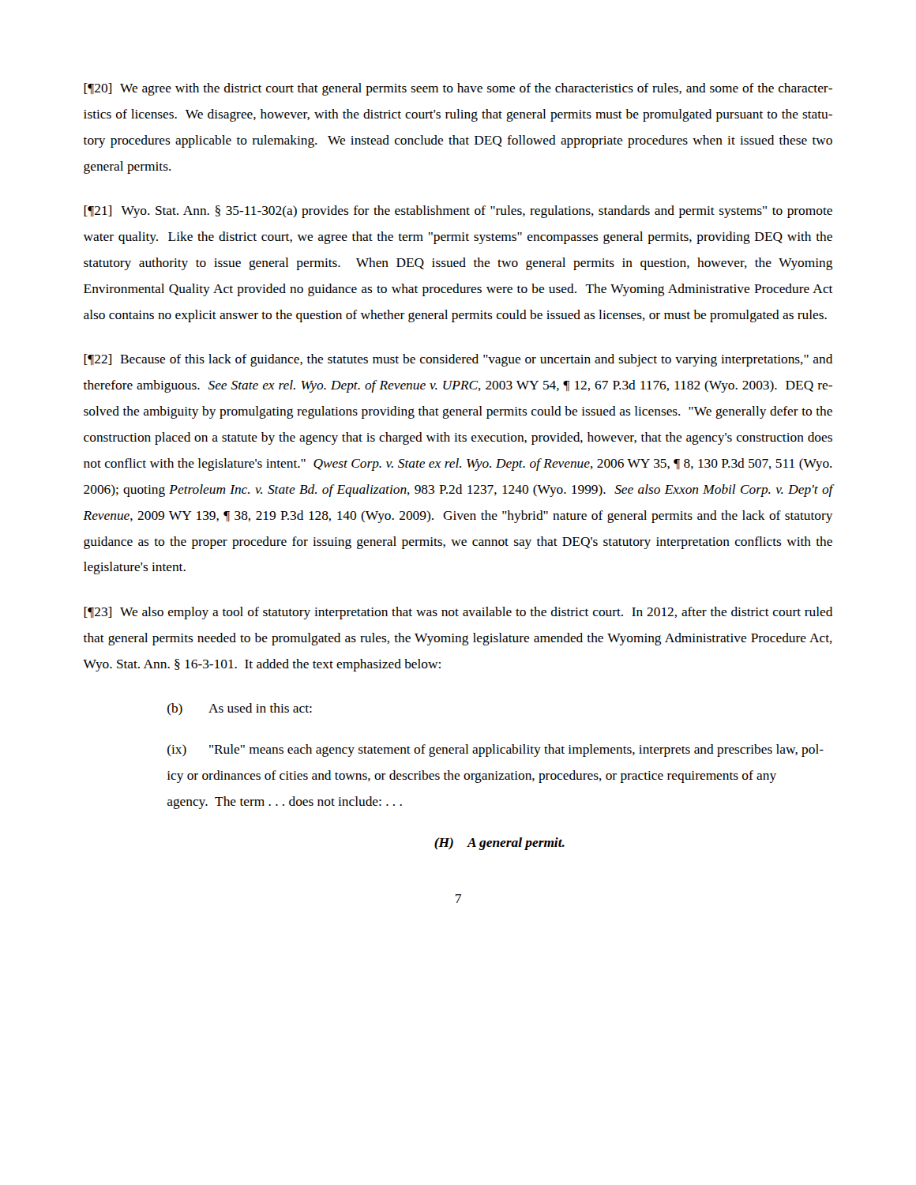[¶20] We agree with the district court that general permits seem to have some of the characteristics of rules, and some of the characteristics of licenses. We disagree, however, with the district court's ruling that general permits must be promulgated pursuant to the statutory procedures applicable to rulemaking. We instead conclude that DEQ followed appropriate procedures when it issued these two general permits.
[¶21] Wyo. Stat. Ann. § 35-11-302(a) provides for the establishment of "rules, regulations, standards and permit systems" to promote water quality. Like the district court, we agree that the term "permit systems" encompasses general permits, providing DEQ with the statutory authority to issue general permits. When DEQ issued the two general permits in question, however, the Wyoming Environmental Quality Act provided no guidance as to what procedures were to be used. The Wyoming Administrative Procedure Act also contains no explicit answer to the question of whether general permits could be issued as licenses, or must be promulgated as rules.
[¶22] Because of this lack of guidance, the statutes must be considered "vague or uncertain and subject to varying interpretations," and therefore ambiguous. See State ex rel. Wyo. Dept. of Revenue v. UPRC, 2003 WY 54, ¶ 12, 67 P.3d 1176, 1182 (Wyo. 2003). DEQ resolved the ambiguity by promulgating regulations providing that general permits could be issued as licenses. "We generally defer to the construction placed on a statute by the agency that is charged with its execution, provided, however, that the agency's construction does not conflict with the legislature's intent." Qwest Corp. v. State ex rel. Wyo. Dept. of Revenue, 2006 WY 35, ¶ 8, 130 P.3d 507, 511 (Wyo. 2006); quoting Petroleum Inc. v. State Bd. of Equalization, 983 P.2d 1237, 1240 (Wyo. 1999). See also Exxon Mobil Corp. v. Dep't of Revenue, 2009 WY 139, ¶ 38, 219 P.3d 128, 140 (Wyo. 2009). Given the "hybrid" nature of general permits and the lack of statutory guidance as to the proper procedure for issuing general permits, we cannot say that DEQ's statutory interpretation conflicts with the legislature's intent.
[¶23] We also employ a tool of statutory interpretation that was not available to the district court. In 2012, after the district court ruled that general permits needed to be promulgated as rules, the Wyoming legislature amended the Wyoming Administrative Procedure Act, Wyo. Stat. Ann. § 16-3-101. It added the text emphasized below:
(b) As used in this act:
(ix)"Rule" means each agency statement of general applicability that implements, interprets and prescribes law, policy or ordinances of cities and towns, or describes the organization, procedures, or practice requirements of any agency. The term . . . does not include: . . .
(H) A general permit.
7